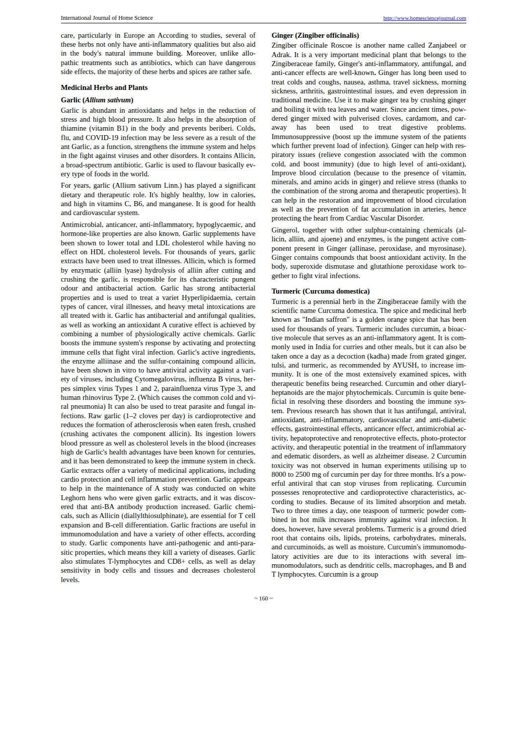International Journal of Home Science http://www.homesciencejournal.com
care, particularly in Europe an According to studies, several of these herbs not only have anti-inflammatory qualities but also aid in the body's natural immune building. Moreover, unlike allopathic treatments such as antibiotics, which can have dangerous side effects, the majority of these herbs and spices are rather safe.
Medicinal Herbs and Plants
Garlic (Allium sativum)
Garlic is abundant in antioxidants and helps in the reduction of stress and high blood pressure. It also helps in the absorption of thiamine (vitamin B1) in the body and prevents beriberi. Colds, flu, and COVID-19 infection may be less severe as a result of the ant Garlic, as a function, strengthens the immune system and helps in the fight against viruses and other disorders. It contains Allicin, a broad-spectrum antibiotic. Garlic is used to flavour basically every type of foods in the world.
For years, garlic (Allium sativum Linn.) has played a significant dietary and therapeutic role. It's highly healthy, low in calories, and high in vitamins C, B6, and manganese. It is good for health and cardiovascular system.
Antimicrobial, anticancer, anti-inflammatory, hypoglycaemic, and hormone-like properties are also known. Garlic supplements have been shown to lower total and LDL cholesterol while having no effect on HDL cholesterol levels. For thousands of years, garlic extracts have been used to treat illnesses. Allicin, which is formed by enzymatic (alliin lyase) hydrolysis of alliin after cutting and crushing the garlic, is responsible for its characteristic pungent odour and antibacterial action. Garlic has strong antibacterial properties and is used to treat a variet Hyperlipidaemia, certain types of cancer, viral illnesses, and heavy metal intoxications are all treated with it. Garlic has antibacterial and antifungal qualities, as well as working an antioxidant A curative effect is achieved by combining a number of physiologically active chemicals. Garlic boosts the immune system's response by activating and protecting immune cells that fight viral infection. Garlic's active ingredients, the enzyme alliinase and the sulfur-containing compound allicin, have been shown in vitro to have antiviral activity against a variety of viruses, including Cytomegalovirus, influenza B virus, herpes simplex virus Types 1 and 2, parainfluenza virus Type 3, and human rhinovirus Type 2. (Which causes the common cold and viral pneumonia) It can also be used to treat parasite and fungal infections. Raw garlic (1–2 cloves per day) is cardioprotective and reduces the formation of atherosclerosis when eaten fresh, crushed (crushing activates the component allicin). Its ingestion lowers blood pressure as well as cholesterol levels in the blood (increases high de Garlic's health advantages have been known for centuries, and it has been demonstrated to keep the immune system in check. Garlic extracts offer a variety of medicinal applications, including cardio protection and cell inflammation prevention. Garlic appears to help in the maintenance of A study was conducted on white Leghorn hens who were given garlic extracts, and it was discovered that anti-BA antibody production increased. Garlic chemicals, such as Allicin (diallylthiosulphinate), are essential for T cell expansion and B-cell differentiation. Garlic fractions are useful in immunomodulation and have a variety of other effects, according to study. Garlic components have anti-pathogenic and anti-parasitic properties, which means they kill a variety of diseases. Garlic also stimulates T-lymphocytes and CD8+ cells, as well as delay sensitivity in body cells and tissues and decreases cholesterol levels.
Ginger (Zingiber officinalis)
Zingiber officinale Roscoe is another name called Zanjabeel or Adrak. It is a very important medicinal plant that belongs to the Zingiberaceae family, Ginger's anti-inflammatory, antifungal, and anti-cancer effects are well-known. Ginger has long been used to treat colds and coughs, nausea, asthma, travel sickness, morning sickness, arthritis, gastrointestinal issues, and even depression in traditional medicine. Use it to make ginger tea by crushing ginger and boiling it with tea leaves and water. Since ancient times, powdered ginger mixed with pulverised cloves, cardamom, and caraway has been used to treat digestive problems. Immunosuppressive (boost up the immune system of the patients which further prevent load of infection). Ginger can help with respiratory issues (relieve congestion associated with the common cold, and boost immunity) (due to high level of anti-oxidant), Improve blood circulation (because to the presence of vitamin, minerals, and amino acids in ginger) and relieve stress (thanks to the combination of the strong aroma and therapeutic properties). It can help in the restoration and improvement of blood circulation as well as the prevention of fat accumulation in arteries, hence protecting the heart from Cardiac Vascular Disorder.
Gingerol, together with other sulphur-containing chemicals (allicin, alliin, and ajoene) and enzymes, is the pungent active component present in Ginger (allinase, peroxidase, and myrosinase). Ginger contains compounds that boost antioxidant activity. In the body, superoxide dismutase and glutathione peroxidase work together to fight viral infections.
Turmeric (Curcuma domestica)
Turmeric is a perennial herb in the Zingiberaceae family with the scientific name Curcuma domestica. The spice and medicinal herb known as "Indian saffron" is a golden orange spice that has been used for thousands of years. Turmeric includes curcumin, a bioactive molecule that serves as an anti-inflammatory agent. It is commonly used in India for curries and other meals, but it can also be taken once a day as a decoction (kadha) made from grated ginger, tulsi, and turmeric, as recommended by AYUSH, to increase immunity. It is one of the most extensively examined spices, with therapeutic benefits being researched. Curcumin and other diarylheptanoids are the major phytochemicals. Curcumin is quite beneficial in resolving these disorders and boosting the immune system. Previous research has shown that it has antifungal, antiviral, antioxidant, anti-inflammatory, cardiovascular and anti-diabetic effects, gastrointestinal effects, anticancer effect, antimicrobial activity, hepatoprotective and renoprotective effects, photo-protector activity, and therapeutic potential in the treatment of inflammatory and edematic disorders, as well as alzheimer disease. 2 Curcumin toxicity was not observed in human experiments utilising up to 8000 to 2500 mg of curcumin per day for three months. It's a powerful antiviral that can stop viruses from replicating. Curcumin possesses renoprotective and cardioprotective characteristics, according to studies. Because of its limited absorption and metab. Two to three times a day, one teaspoon of turmeric powder combined in hot milk increases immunity against viral infection. It does, however, have several problems. Turmeric is a ground dried root that contains oils, lipids, proteins, carbohydrates, minerals, and curcuminoids, as well as moisture. Curcumin's immunomodulatory activities are due to its interactions with several immunomodulators, such as dendritic cells, macrophages, and B and T lymphocytes. Curcumin is a group
~ 160 ~